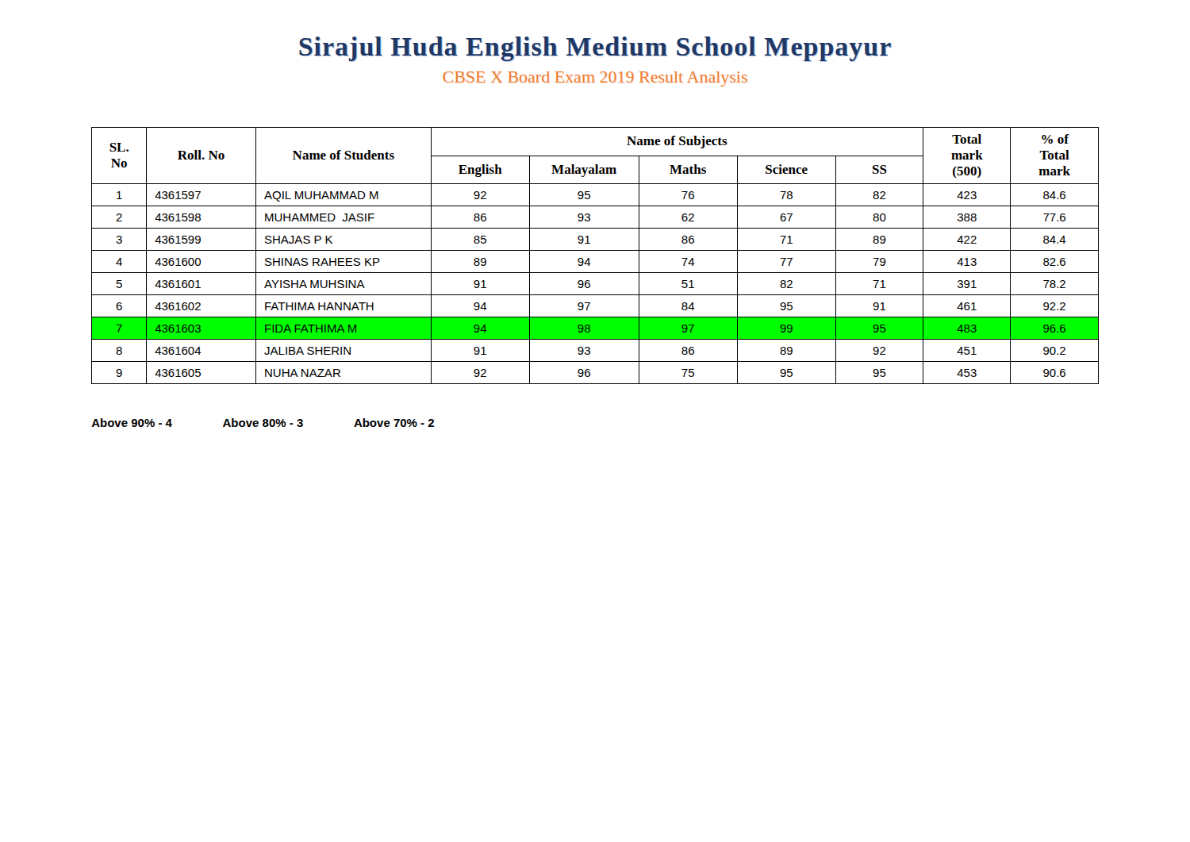Sirajul Huda English Medium School Meppayur
CBSE X Board Exam 2019 Result Analysis
| SL. No | Roll. No | Name of Students | Name of Subjects | Total mark (500) | % of Total mark |
| --- | --- | --- | --- | --- | --- |
| English | Malayalam | Maths | Science | SS |
| 1 | 4361597 | AQIL MUHAMMAD M | 92 | 95 | 76 | 78 | 82 | 423 | 84.6 |
| 2 | 4361598 | MUHAMMED JASIF | 86 | 93 | 62 | 67 | 80 | 388 | 77.6 |
| 3 | 4361599 | SHAJAS P K | 85 | 91 | 86 | 71 | 89 | 422 | 84.4 |
| 4 | 4361600 | SHINAS RAHEES KP | 89 | 94 | 74 | 77 | 79 | 413 | 82.6 |
| 5 | 4361601 | AYISHA MUHSINA | 91 | 96 | 51 | 82 | 71 | 391 | 78.2 |
| 6 | 4361602 | FATHIMA HANNATH | 94 | 97 | 84 | 95 | 91 | 461 | 92.2 |
| 7 | 4361603 | FIDA FATHIMA M | 94 | 98 | 97 | 99 | 95 | 483 | 96.6 |
| 8 | 4361604 | JALIBA SHERIN | 91 | 93 | 86 | 89 | 92 | 451 | 90.2 |
| 9 | 4361605 | NUHA NAZAR | 92 | 96 | 75 | 95 | 95 | 453 | 90.6 |
Above 90% - 4 Above 80% - 3 Above 70% - 2